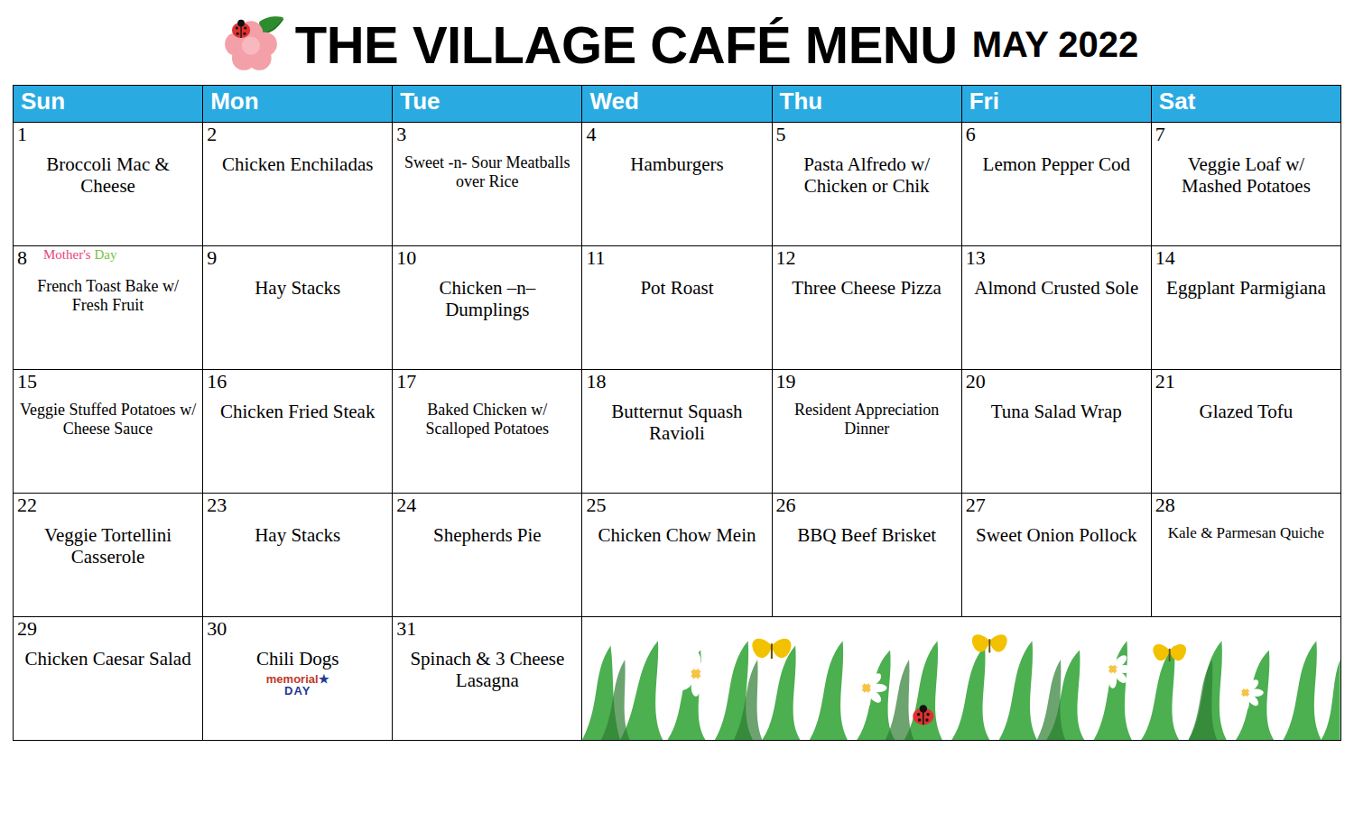THE VILLAGE CAFÉ MENU
MAY 2022
| Sun | Mon | Tue | Wed | Thu | Fri | Sat |
| --- | --- | --- | --- | --- | --- | --- |
| 1 Broccoli Mac & Cheese | 2 Chicken Enchiladas | 3 Sweet -n- Sour Meatballs over Rice | 4 Hamburgers | 5 Pasta Alfredo w/ Chicken or Chik | 6 Lemon Pepper Cod | 7 Veggie Loaf w/ Mashed Potatoes |
| 8 Mother's Day French Toast Bake w/ Fresh Fruit | 9 Hay Stacks | 10 Chicken –n– Dumplings | 11 Pot Roast | 12 Three Cheese Pizza | 13 Almond Crusted Sole | 14 Eggplant Parmigiana |
| 15 Veggie Stuffed Potatoes w/ Cheese Sauce | 16 Chicken Fried Steak | 17 Baked Chicken w/ Scalloped Potatoes | 18 Butternut Squash Ravioli | 19 Resident Appreciation Dinner | 20 Tuna Salad Wrap | 21 Glazed Tofu |
| 22 Veggie Tortellini Casserole | 23 Hay Stacks | 24 Shepherds Pie | 25 Chicken Chow Mein | 26 BBQ Beef Brisket | 27 Sweet Onion Pollock | 28 Kale & Parmesan Quiche |
| 29 Chicken Caesar Salad | 30 Chili Dogs memorial ★ DAY | 31 Spinach & 3 Cheese Lasagna | |